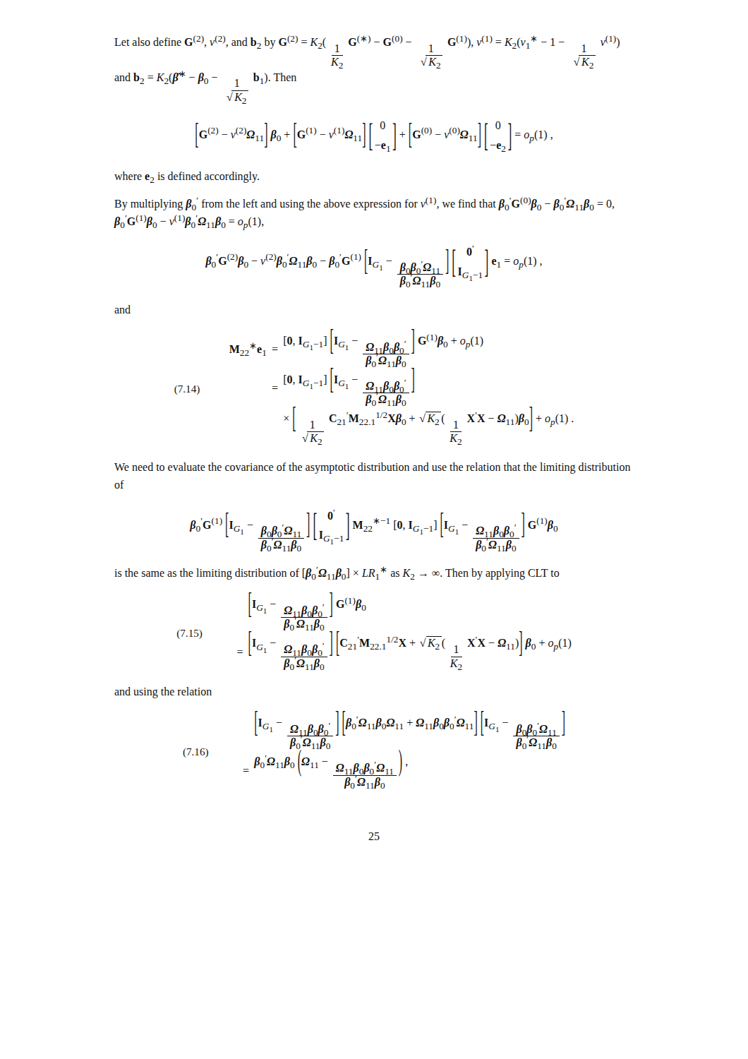Let also define G(2), ν(2), and b2 by G(2) = K2(1 K2 G(∗) − G(0) − 1√K2 G(1)), ν(1) = K2(ν1∗ − 1 − 1√K2 ν(1)) and b2 = K2(β̂∗ − β0 − 1√K2 b1). Then
[G(2) − ν(2)Ω11] β0 + [G(1) − ν(1)Ω11] [0−e1] + [G(0) − ν(0)Ω11] [0−e2] = op(1) ,
where e2 is defined accordingly.
By multiplying β0′ from the left and using the above expression for ν(1), we find that β0′G(0)β0 − β0′Ω11β0 = 0, β0′G(1)β0 − ν(1)β0′Ω11β0 = op(1),
β0′G(2)β0 − ν(2)β0′Ω11β0 − β0′G(1) [IG1 − β0β0′Ω11 β0′Ω11β0] [0′IG1−1] e1 = op(1) ,
and
(7.14)
M22∗e1 = [0, IG1−1] [IG1 − Ω11β0β0′β0′Ω11β0] G(1)β0 + op(1) = [0, IG1−1] [IG1 − Ω11β0β0′β0′Ω11β0] × [1√K2 C21′M22.11/2Xβ0 + √K2(1 K2 X′X − Ω11)β0] + op(1) .
We need to evaluate the covariance of the asymptotic distribution and use the relation that the limiting distribution of
β0′G(1) [IG1 − β0β0′Ω11 β0′Ω11β0] [0′IG1−1] M22∗−1 [0, IG1−1] [IG1 − Ω11β0β0′β0′Ω11β0] G(1)β0
is the same as the limiting distribution of [β0′Ω11β0] × LR1∗ as K2 → ∞. Then by applying CLT to
(7.15)
[IG1 − Ω11β0β0′β0′Ω11β0] G(1)β0 = [IG1 − Ω11β0β0′β0′Ω11β0] [C21′M22.11/2X + √K2(1 K2 X′X − Ω11)] β0 + op(1)
and using the relation
(7.16)
[IG1 − Ω11β0β0′β0′Ω11β0] [β0′Ω11β0Ω11 + Ω11β0β0′Ω11] [IG1 − β0β0′Ω11 β0′Ω11β0] = β0′Ω11β0 (Ω11 − Ω11β0β0′Ω11 β0′Ω11β0) ,
25